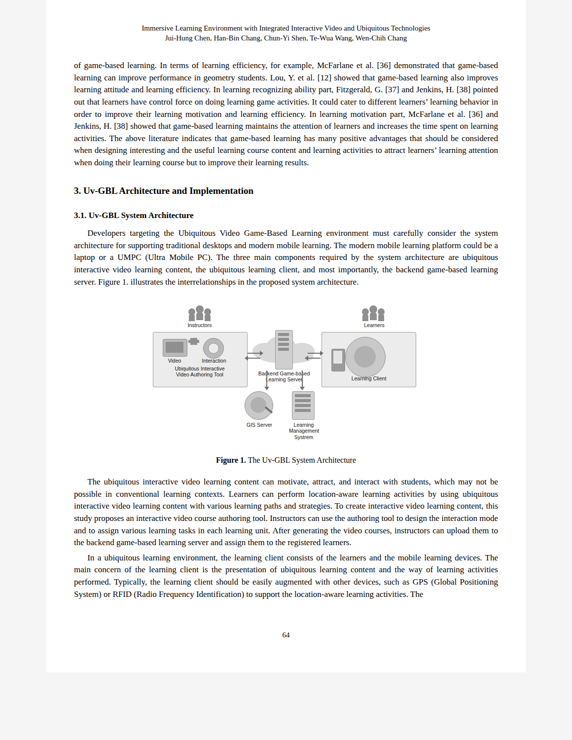Immersive Learning Environment with Integrated Interactive Video and Ubiquitous Technologies Jui-Hung Chen, Han-Bin Chang, Chun-Yi Shen, Te-Wua Wang, Wen-Chih Chang
of game-based learning. In terms of learning efficiency, for example, McFarlane et al. [36] demonstrated that game-based learning can improve performance in geometry students. Lou, Y. et al. [12] showed that game-based learning also improves learning attitude and learning efficiency. In learning recognizing ability part, Fitzgerald, G. [37] and Jenkins, H. [38] pointed out that learners have control force on doing learning game activities. It could cater to different learners’ learning behavior in order to improve their learning motivation and learning efficiency. In learning motivation part, McFarlane et al. [36] and Jenkins, H. [38] showed that game-based learning maintains the attention of learners and increases the time spent on learning activities. The above literature indicates that game-based learning has many positive advantages that should be considered when designing interesting and the useful learning course content and learning activities to attract learners’ learning attention when doing their learning course but to improve their learning results.
3. Uv-GBL Architecture and Implementation
3.1. Uv-GBL System Architecture
Developers targeting the Ubiquitous Video Game-Based Learning environment must carefully consider the system architecture for supporting traditional desktops and modern mobile learning. The modern mobile learning platform could be a laptop or a UMPC (Ultra Mobile PC). The three main components required by the system architecture are ubiquitous interactive video learning content, the ubiquitous learning client, and most importantly, the backend game-based learning server. Figure 1. illustrates the interrelationships in the proposed system architecture.
Instructors
Learners
Video
Interaction
Ubiquitous Interactive
Video Authoring Tool
Backend Game-based
Learning Server
Learning Client
GIS Server
Learning
Management
Systrem
Figure 1. The Uv-GBL System Architecture
The ubiquitous interactive video learning content can motivate, attract, and interact with students, which may not be possible in conventional learning contexts. Learners can perform location-aware learning activities by using ubiquitous interactive video learning content with various learning paths and strategies. To create interactive video learning content, this study proposes an interactive video course authoring tool. Instructors can use the authoring tool to design the interaction mode and to assign various learning tasks in each learning unit. After generating the video courses, instructors can upload them to the backend game-based learning server and assign them to the registered learners.
In a ubiquitous learning environment, the learning client consists of the learners and the mobile learning devices. The main concern of the learning client is the presentation of ubiquitous learning content and the way of learning activities performed. Typically, the learning client should be easily augmented with other devices, such as GPS (Global Positioning System) or RFID (Radio Frequency Identification) to support the location-aware learning activities. The
64